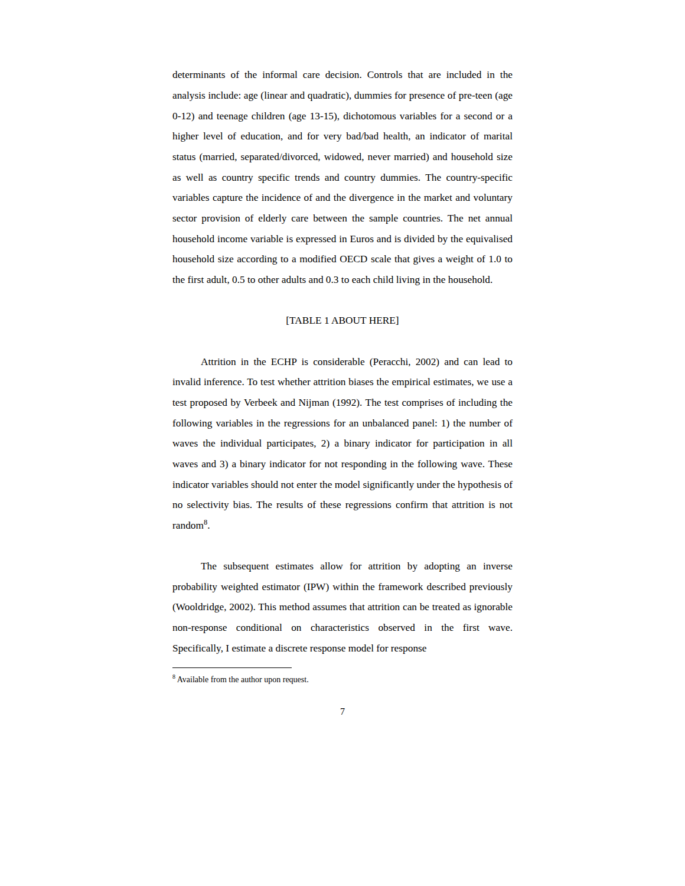determinants of the informal care decision. Controls that are included in the analysis include: age (linear and quadratic), dummies for presence of pre-teen (age 0-12) and teenage children (age 13-15), dichotomous variables for a second or a higher level of education, and for very bad/bad health, an indicator of marital status (married, separated/divorced, widowed, never married) and household size as well as country specific trends and country dummies. The country-specific variables capture the incidence of and the divergence in the market and voluntary sector provision of elderly care between the sample countries. The net annual household income variable is expressed in Euros and is divided by the equivalised household size according to a modified OECD scale that gives a weight of 1.0 to the first adult, 0.5 to other adults and 0.3 to each child living in the household.
[TABLE 1 ABOUT HERE]
Attrition in the ECHP is considerable (Peracchi, 2002) and can lead to invalid inference. To test whether attrition biases the empirical estimates, we use a test proposed by Verbeek and Nijman (1992). The test comprises of including the following variables in the regressions for an unbalanced panel: 1) the number of waves the individual participates, 2) a binary indicator for participation in all waves and 3) a binary indicator for not responding in the following wave. These indicator variables should not enter the model significantly under the hypothesis of no selectivity bias. The results of these regressions confirm that attrition is not random8.
The subsequent estimates allow for attrition by adopting an inverse probability weighted estimator (IPW) within the framework described previously (Wooldridge, 2002). This method assumes that attrition can be treated as ignorable non-response conditional on characteristics observed in the first wave. Specifically, I estimate a discrete response model for response
8 Available from the author upon request.
7